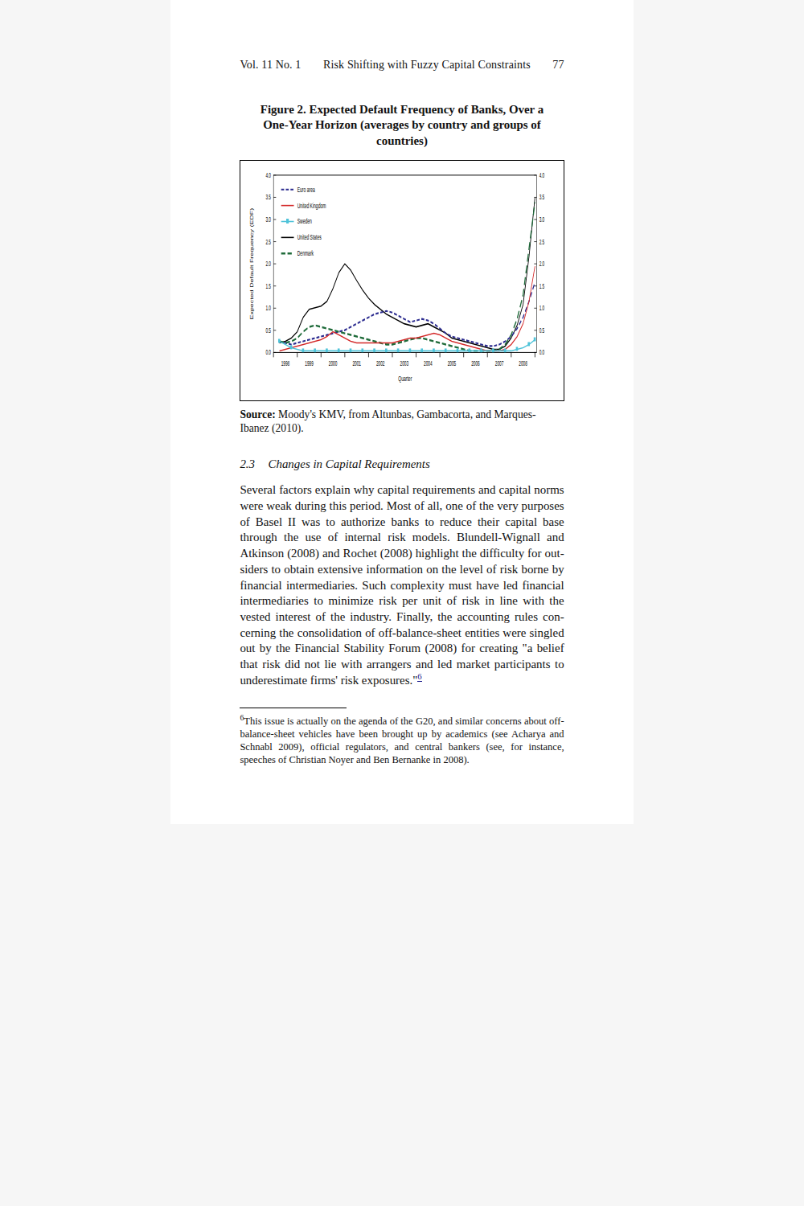Vol. 11 No. 1 Risk Shifting with Fuzzy Capital Constraints 77
Figure 2. Expected Default Frequency of Banks, Over a
One-Year Horizon (averages by country and groups of
countries)
4.0 3.5 3.0 2.5 2.0 1.5 1.0 0.5 0.0 4.0 3.5 3.0 2.5 2.0 1.5 1.0 0.5 0.0 1998 1999 2000 2001 2002 2003 2004 2005 2006 2007 2008 Quarter Expected Default Frequency (EDF) Euro area United Kingdom Sweden United States Denmark
Source: Moody's KMV, from Altunbas, Gambacorta, and Marques-Ibanez (2010).
2.3 Changes in Capital Requirements
Several factors explain why capital requirements and capital norms were weak during this period. Most of all, one of the very purposes of Basel II was to authorize banks to reduce their capital base through the use of internal risk models. Blundell-Wignall and Atkinson (2008) and Rochet (2008) highlight the difficulty for outsiders to obtain extensive information on the level of risk borne by financial intermediaries. Such complexity must have led financial intermediaries to minimize risk per unit of risk in line with the vested interest of the industry. Finally, the accounting rules concerning the consolidation of off-balance-sheet entities were singled out by the Financial Stability Forum (2008) for creating "a belief that risk did not lie with arrangers and led market participants to underestimate firms' risk exposures."6
6This issue is actually on the agenda of the G20, and similar concerns about off-balance-sheet vehicles have been brought up by academics (see Acharya and Schnabl 2009), official regulators, and central bankers (see, for instance, speeches of Christian Noyer and Ben Bernanke in 2008).